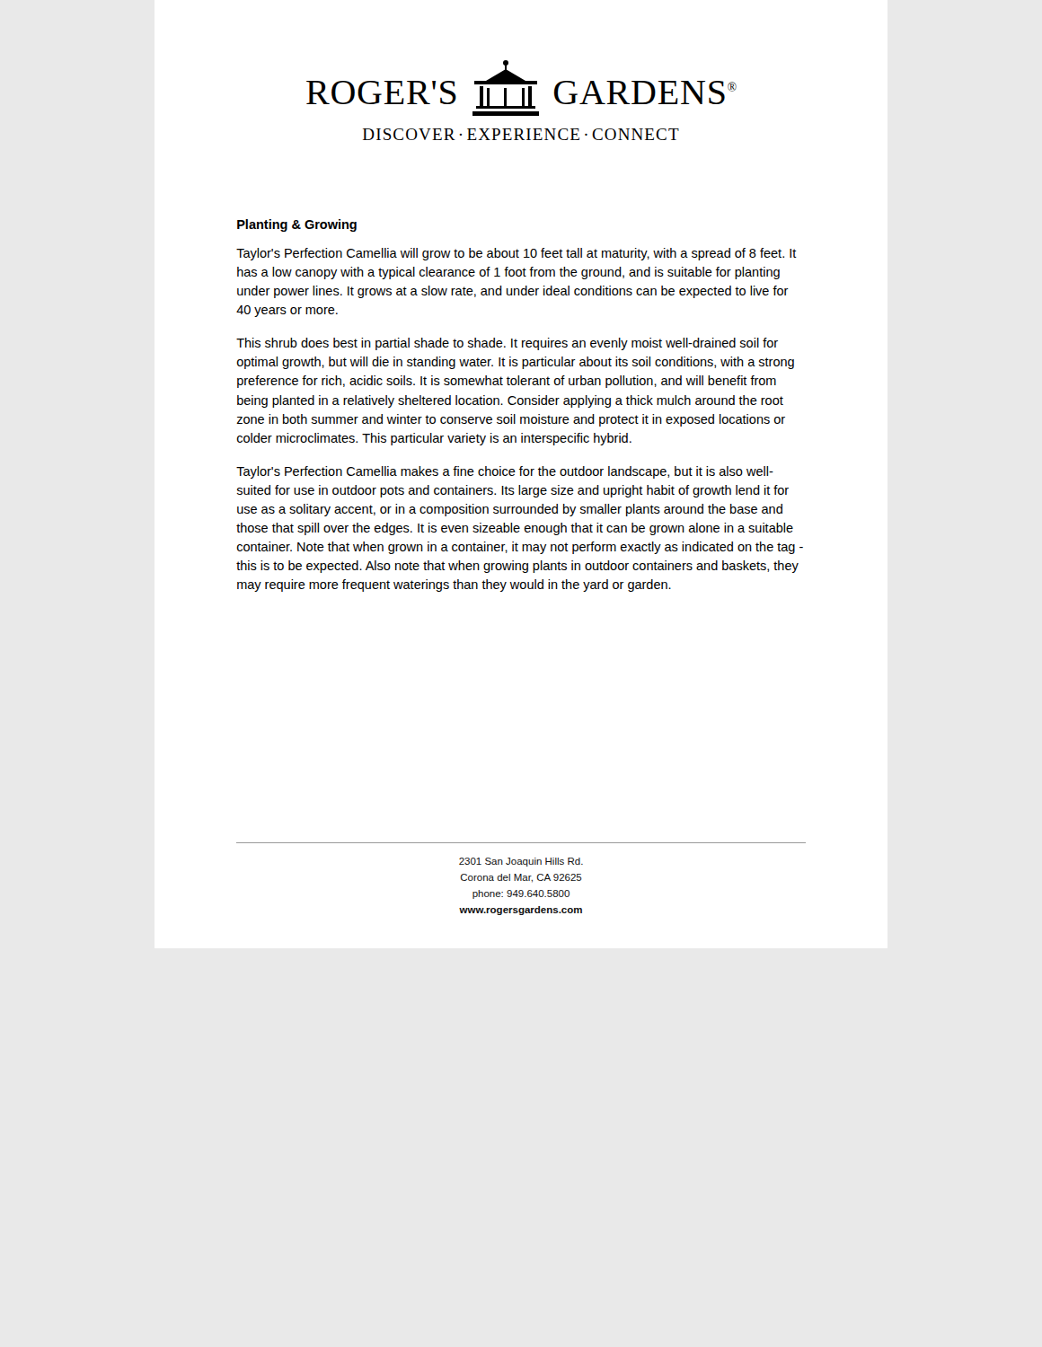Roger's Gardens®
Discover·Experience·Connect
Planting & Growing
Taylor's Perfection Camellia will grow to be about 10 feet tall at maturity, with a spread of 8 feet. It has a low canopy with a typical clearance of 1 foot from the ground, and is suitable for planting under power lines. It grows at a slow rate, and under ideal conditions can be expected to live for 40 years or more.
This shrub does best in partial shade to shade. It requires an evenly moist well-drained soil for optimal growth, but will die in standing water. It is particular about its soil conditions, with a strong preference for rich, acidic soils. It is somewhat tolerant of urban pollution, and will benefit from being planted in a relatively sheltered location. Consider applying a thick mulch around the root zone in both summer and winter to conserve soil moisture and protect it in exposed locations or colder microclimates. This particular variety is an interspecific hybrid.
Taylor's Perfection Camellia makes a fine choice for the outdoor landscape, but it is also well-suited for use in outdoor pots and containers. Its large size and upright habit of growth lend it for use as a solitary accent, or in a composition surrounded by smaller plants around the base and those that spill over the edges. It is even sizeable enough that it can be grown alone in a suitable container. Note that when grown in a container, it may not perform exactly as indicated on the tag - this is to be expected. Also note that when growing plants in outdoor containers and baskets, they may require more frequent waterings than they would in the yard or garden.
2301 San Joaquin Hills Rd.
Corona del Mar, CA 92625
phone: 949.640.5800
www.rogersgardens.com